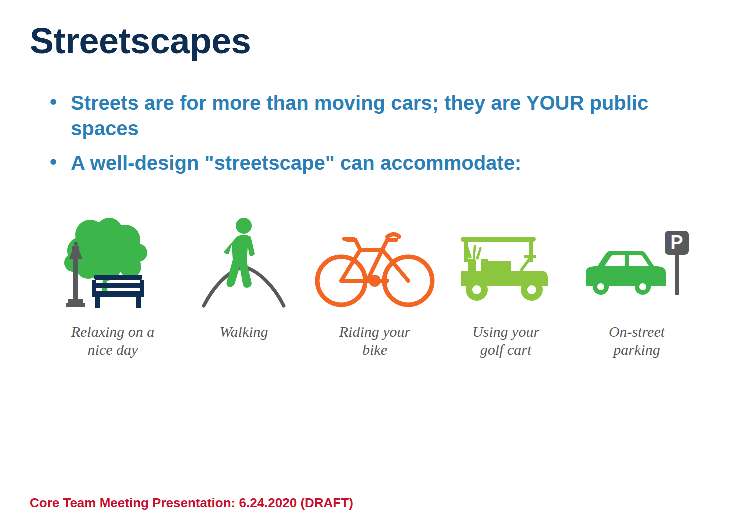Streetscapes
Streets are for more than moving cars; they are YOUR public spaces
A well-design "streetscape" can accommodate:
Relaxing on a
nice day
Walking
Riding your
bike
Using your
golf cart
P
On-street
parking
Core Team Meeting Presentation: 6.24.2020 (DRAFT)